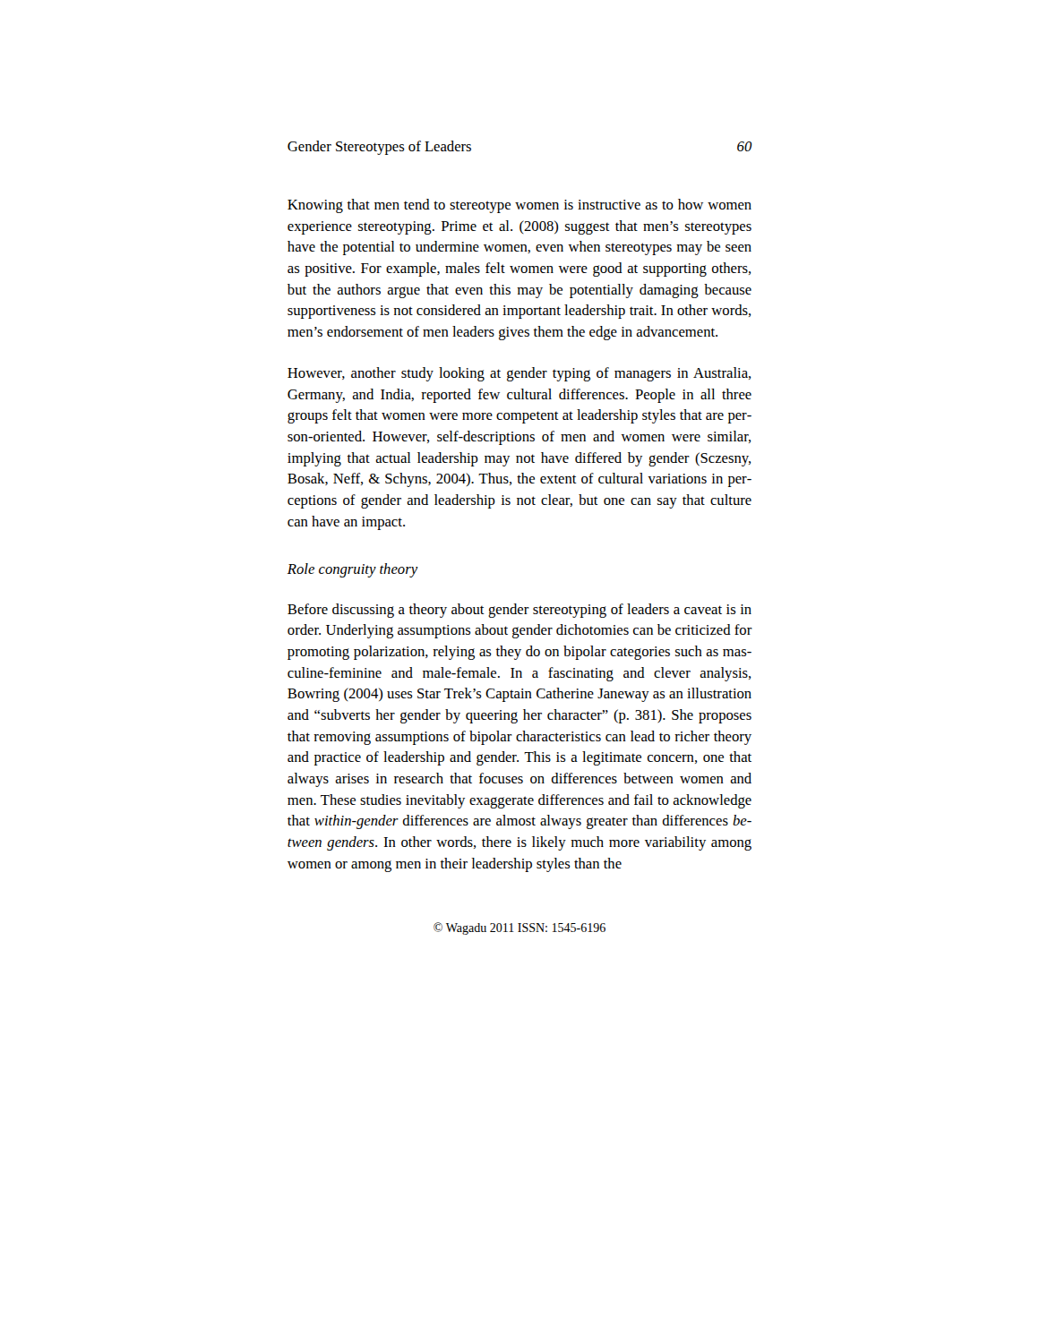Gender Stereotypes of Leaders 60
Knowing that men tend to stereotype women is instructive as to how women experience stereotyping. Prime et al. (2008) suggest that men’s stereotypes have the potential to undermine women, even when stereotypes may be seen as positive. For example, males felt women were good at supporting others, but the authors argue that even this may be potentially damaging because supportiveness is not considered an important leadership trait. In other words, men’s endorsement of men leaders gives them the edge in advancement.
However, another study looking at gender typing of managers in Australia, Germany, and India, reported few cultural differences. People in all three groups felt that women were more competent at leadership styles that are person-oriented. However, self-descriptions of men and women were similar, implying that actual leadership may not have differed by gender (Sczesny, Bosak, Neff, & Schyns, 2004). Thus, the extent of cultural variations in perceptions of gender and leadership is not clear, but one can say that culture can have an impact.
Role congruity theory
Before discussing a theory about gender stereotyping of leaders a caveat is in order. Underlying assumptions about gender dichotomies can be criticized for promoting polarization, relying as they do on bipolar categories such as masculine-feminine and male-female. In a fascinating and clever analysis, Bowring (2004) uses Star Trek’s Captain Catherine Janeway as an illustration and “subverts her gender by queering her character” (p. 381). She proposes that removing assumptions of bipolar characteristics can lead to richer theory and practice of leadership and gender. This is a legitimate concern, one that always arises in research that focuses on differences between women and men. These studies inevitably exaggerate differences and fail to acknowledge that within-gender differences are almost always greater than differences between genders. In other words, there is likely much more variability among women or among men in their leadership styles than the
© Wagadu 2011 ISSN: 1545-6196